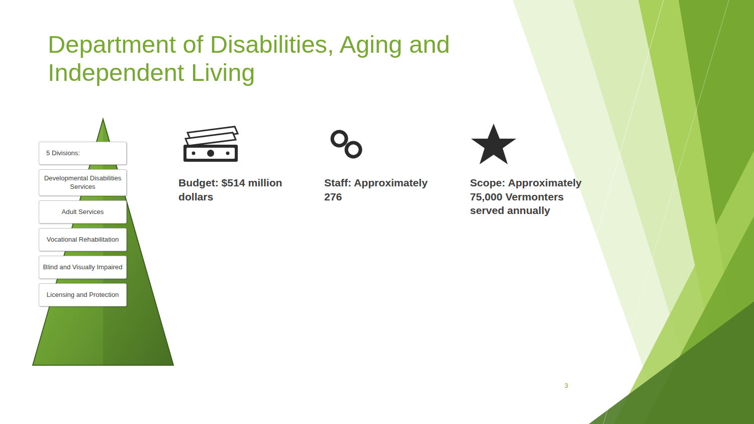Department of Disabilities, Aging and Independent Living
5 Divisions:
Developmental Disabilities Services
Adult Services
Vocational Rehabilitation
Blind and Visually Impaired
Licensing and Protection
Budget: $514 million dollars
Staff: Approximately 276
Scope: Approximately 75,000 Vermonters served annually
3